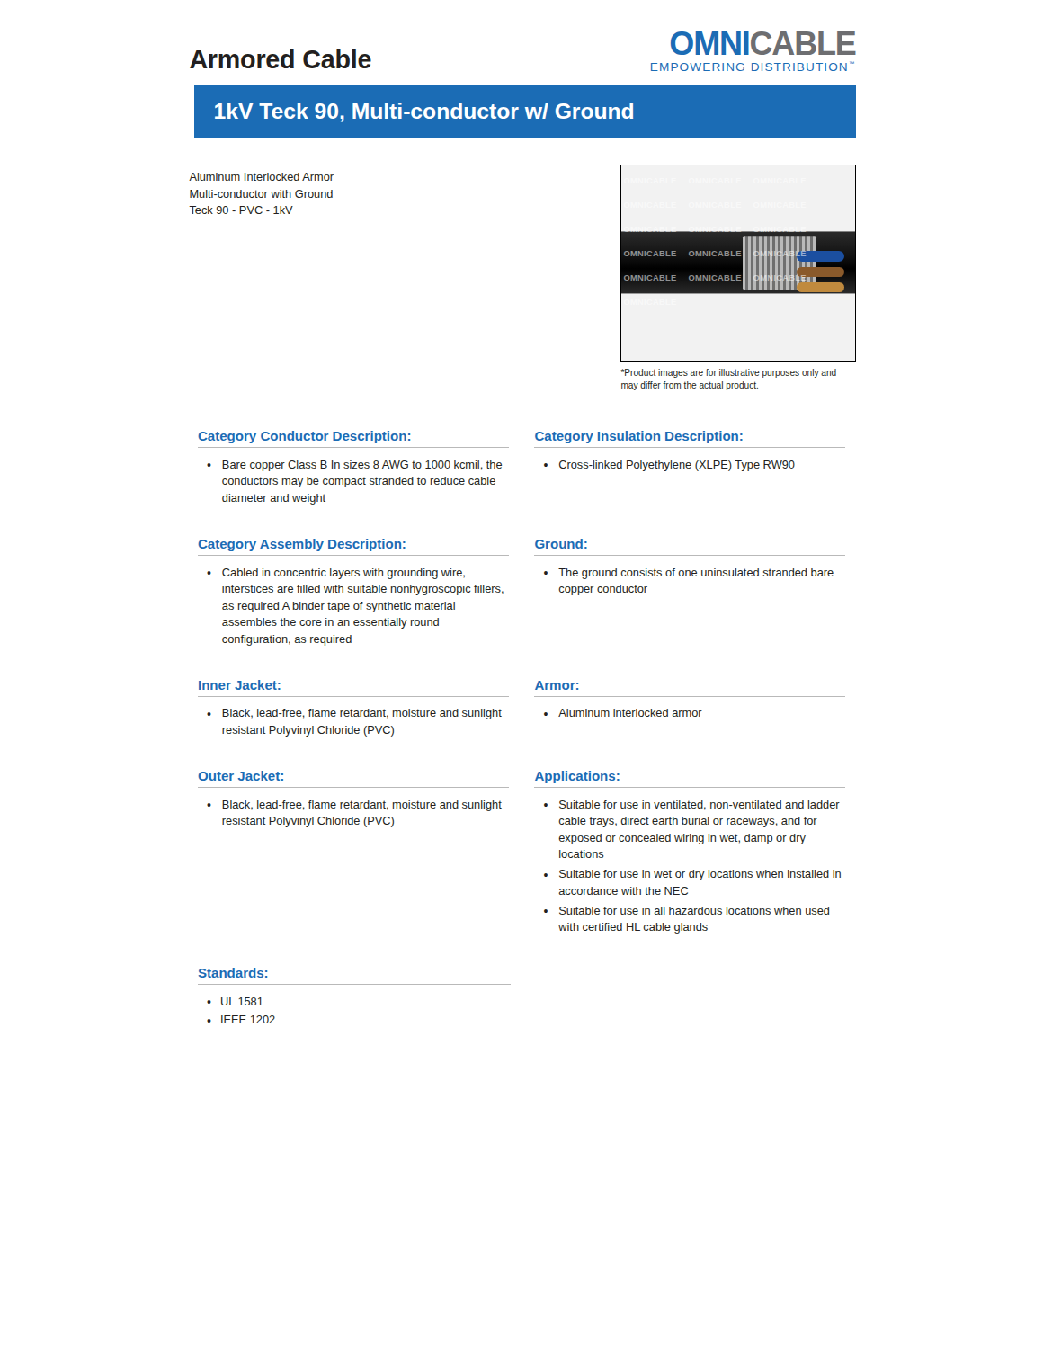Armored Cable
OMNI CABLE
EMPOWERING DISTRIBUTION™
1kV Teck 90, Multi-conductor w/ Ground
Aluminum Interlocked Armor
Multi-conductor with Ground
Teck 90 - PVC - 1kV
OMNICABLE OMNICABLE OMNICABLE OMNICABLE OMNICABLE OMNICABLE OMNICABLE OMNICABLE OMNICABLE OMNICABLE OMNICABLE OMNICABLE OMNICABLE OMNICABLE OMNICABLE OMNICABLE
*Product images are for illustrative purposes only and may differ from the actual product.
Category Conductor Description:
Bare copper Class B In sizes 8 AWG to 1000 kcmil, the conductors may be compact stranded to reduce cable diameter and weight
Category Insulation Description:
Cross-linked Polyethylene (XLPE) Type RW90
Category Assembly Description:
Cabled in concentric layers with grounding wire, interstices are filled with suitable nonhygroscopic fillers, as required A binder tape of synthetic material assembles the core in an essentially round configuration, as required
Ground:
The ground consists of one uninsulated stranded bare copper conductor
Inner Jacket:
Black, lead-free, flame retardant, moisture and sunlight resistant Polyvinyl Chloride (PVC)
Armor:
Aluminum interlocked armor
Outer Jacket:
Black, lead-free, flame retardant, moisture and sunlight resistant Polyvinyl Chloride (PVC)
Applications:
Suitable for use in ventilated, non-ventilated and ladder cable trays, direct earth burial or raceways, and for exposed or concealed wiring in wet, damp or dry locations
Suitable for use in wet or dry locations when installed in accordance with the NEC
Suitable for use in all hazardous locations when used with certified HL cable glands
Standards:
UL 1581
IEEE 1202